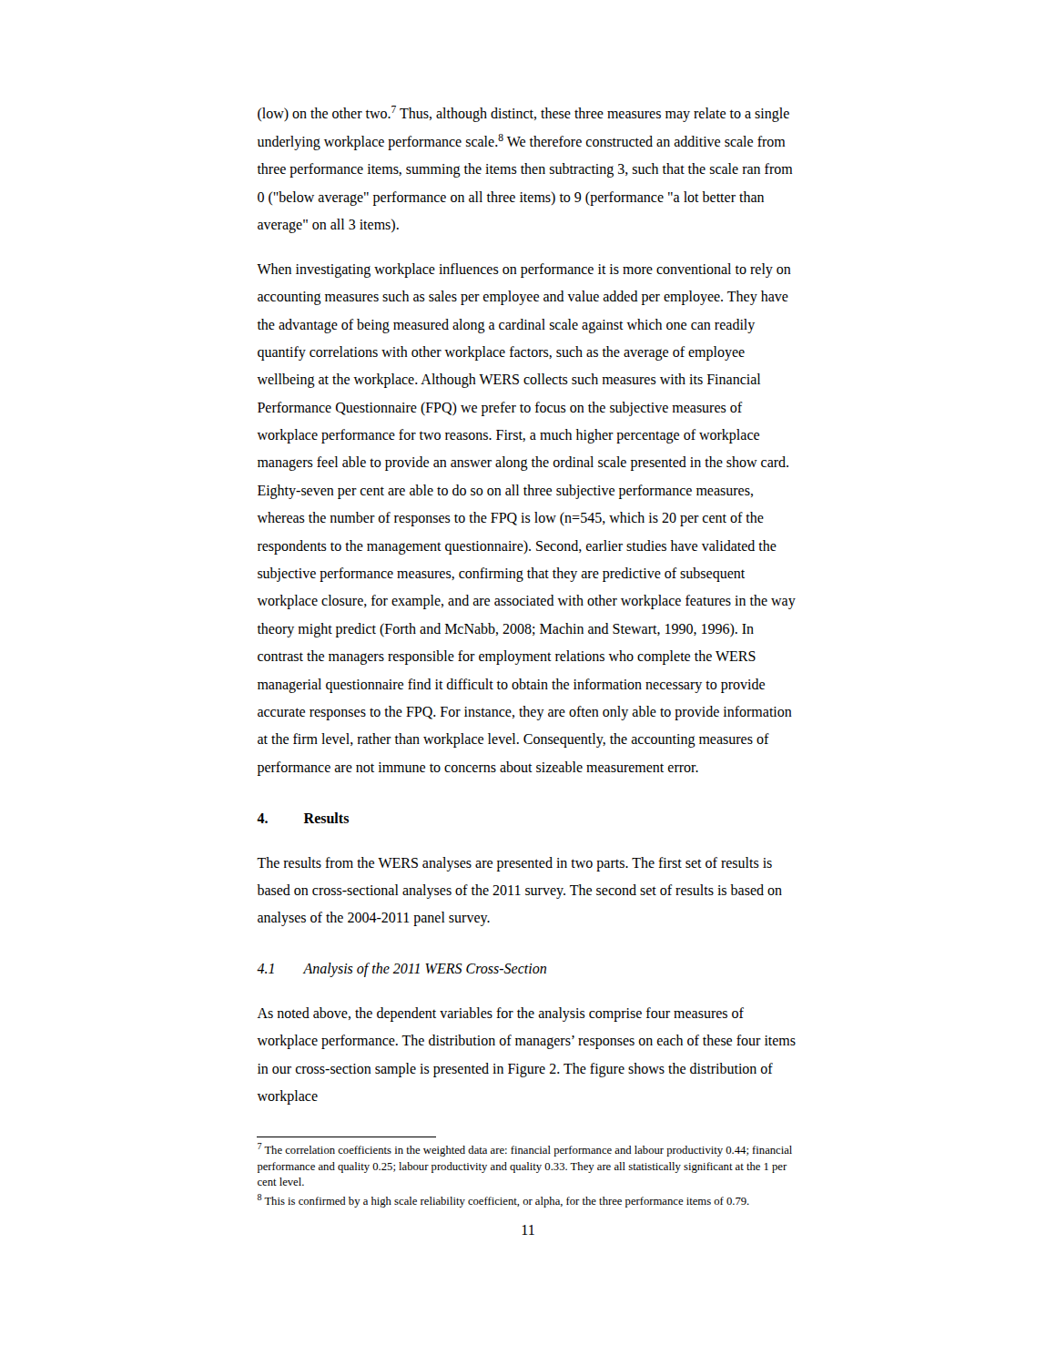(low) on the other two.7 Thus, although distinct, these three measures may relate to a single underlying workplace performance scale.8 We therefore constructed an additive scale from three performance items, summing the items then subtracting 3, such that the scale ran from 0 ("below average" performance on all three items) to 9 (performance "a lot better than average" on all 3 items).
When investigating workplace influences on performance it is more conventional to rely on accounting measures such as sales per employee and value added per employee. They have the advantage of being measured along a cardinal scale against which one can readily quantify correlations with other workplace factors, such as the average of employee wellbeing at the workplace. Although WERS collects such measures with its Financial Performance Questionnaire (FPQ) we prefer to focus on the subjective measures of workplace performance for two reasons. First, a much higher percentage of workplace managers feel able to provide an answer along the ordinal scale presented in the show card. Eighty-seven per cent are able to do so on all three subjective performance measures, whereas the number of responses to the FPQ is low (n=545, which is 20 per cent of the respondents to the management questionnaire). Second, earlier studies have validated the subjective performance measures, confirming that they are predictive of subsequent workplace closure, for example, and are associated with other workplace features in the way theory might predict (Forth and McNabb, 2008; Machin and Stewart, 1990, 1996). In contrast the managers responsible for employment relations who complete the WERS managerial questionnaire find it difficult to obtain the information necessary to provide accurate responses to the FPQ. For instance, they are often only able to provide information at the firm level, rather than workplace level. Consequently, the accounting measures of performance are not immune to concerns about sizeable measurement error.
4. Results
The results from the WERS analyses are presented in two parts. The first set of results is based on cross-sectional analyses of the 2011 survey. The second set of results is based on analyses of the 2004-2011 panel survey.
4.1 Analysis of the 2011 WERS Cross-Section
As noted above, the dependent variables for the analysis comprise four measures of workplace performance. The distribution of managers’ responses on each of these four items in our cross-section sample is presented in Figure 2. The figure shows the distribution of workplace
7 The correlation coefficients in the weighted data are: financial performance and labour productivity 0.44; financial performance and quality 0.25; labour productivity and quality 0.33. They are all statistically significant at the 1 per cent level.
8 This is confirmed by a high scale reliability coefficient, or alpha, for the three performance items of 0.79.
11